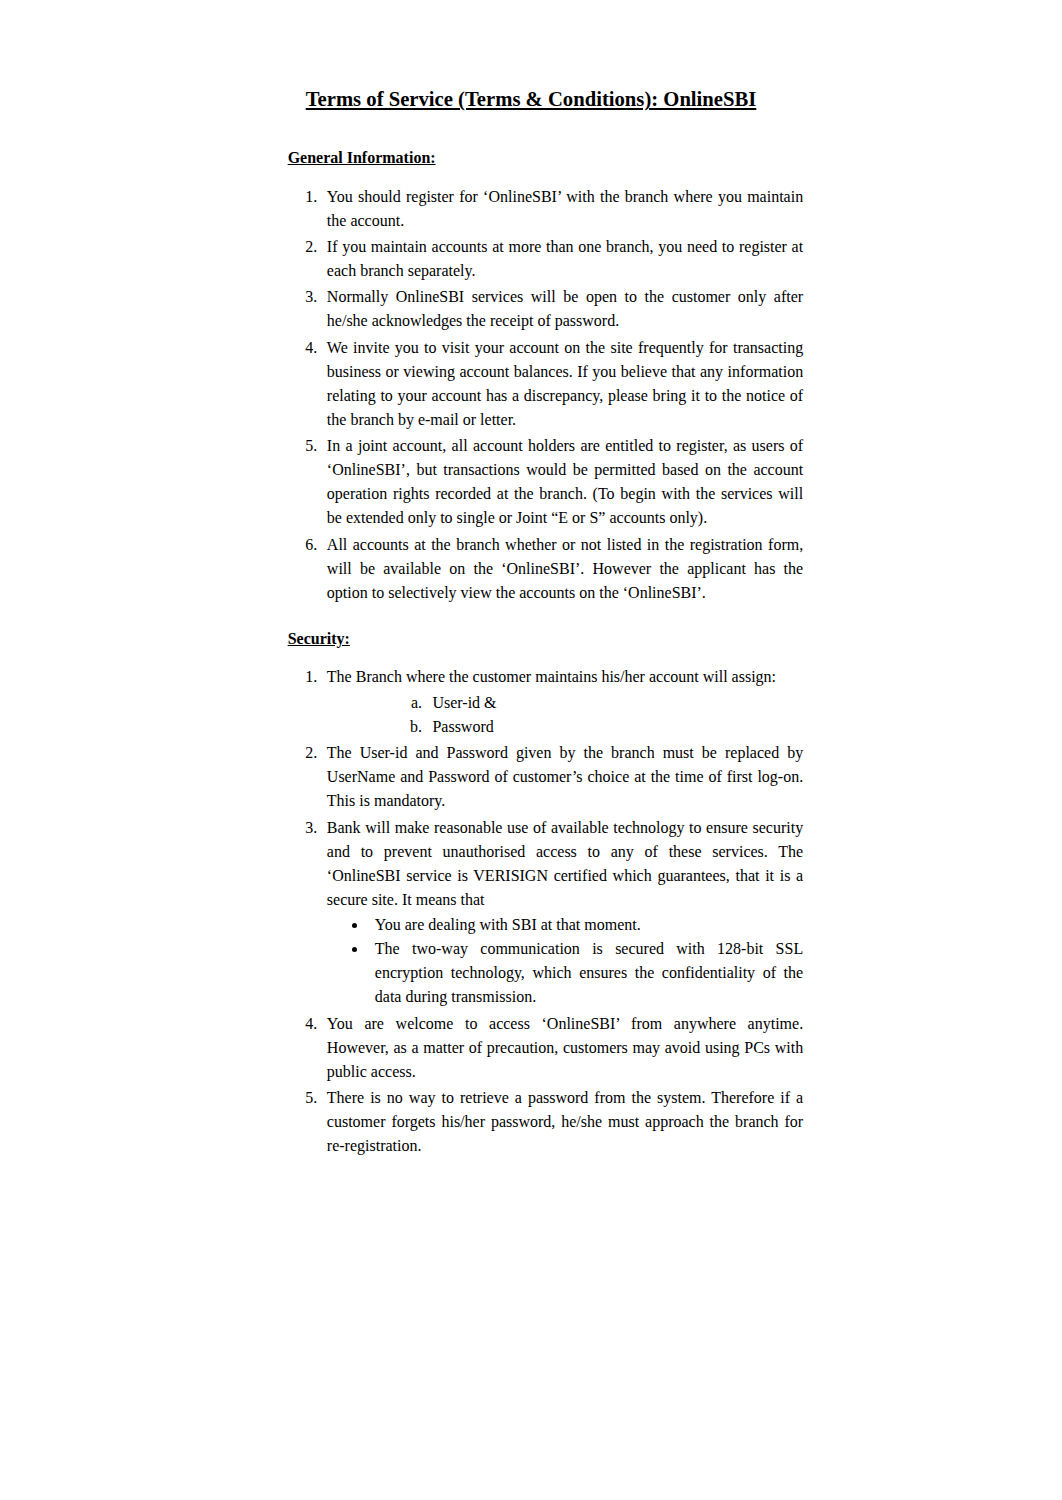Terms of Service (Terms & Conditions): OnlineSBI
General Information:
You should register for ‘OnlineSBI’ with the branch where you maintain the account.
If you maintain accounts at more than one branch, you need to register at each branch separately.
Normally OnlineSBI services will be open to the customer only after he/she acknowledges the receipt of password.
We invite you to visit your account on the site frequently for transacting business or viewing account balances. If you believe that any information relating to your account has a discrepancy, please bring it to the notice of the branch by e-mail or letter.
In a joint account, all account holders are entitled to register, as users of ‘OnlineSBI’, but transactions would be permitted based on the account operation rights recorded at the branch. (To begin with the services will be extended only to single or Joint “E or S” accounts only).
All accounts at the branch whether or not listed in the registration form, will be available on the ‘OnlineSBI’. However the applicant has the option to selectively view the accounts on the ‘OnlineSBI’.
Security:
The Branch where the customer maintains his/her account will assign:
User-id &
Password
The User-id and Password given by the branch must be replaced by UserName and Password of customer’s choice at the time of first log-on. This is mandatory.
Bank will make reasonable use of available technology to ensure security and to prevent unauthorised access to any of these services. The ‘OnlineSBI service is VERISIGN certified which guarantees, that it is a secure site. It means that
You are dealing with SBI at that moment.
The two-way communication is secured with 128-bit SSL encryption technology, which ensures the confidentiality of the data during transmission.
You are welcome to access ‘OnlineSBI’ from anywhere anytime. However, as a matter of precaution, customers may avoid using PCs with public access.
There is no way to retrieve a password from the system. Therefore if a customer forgets his/her password, he/she must approach the branch for re-registration.